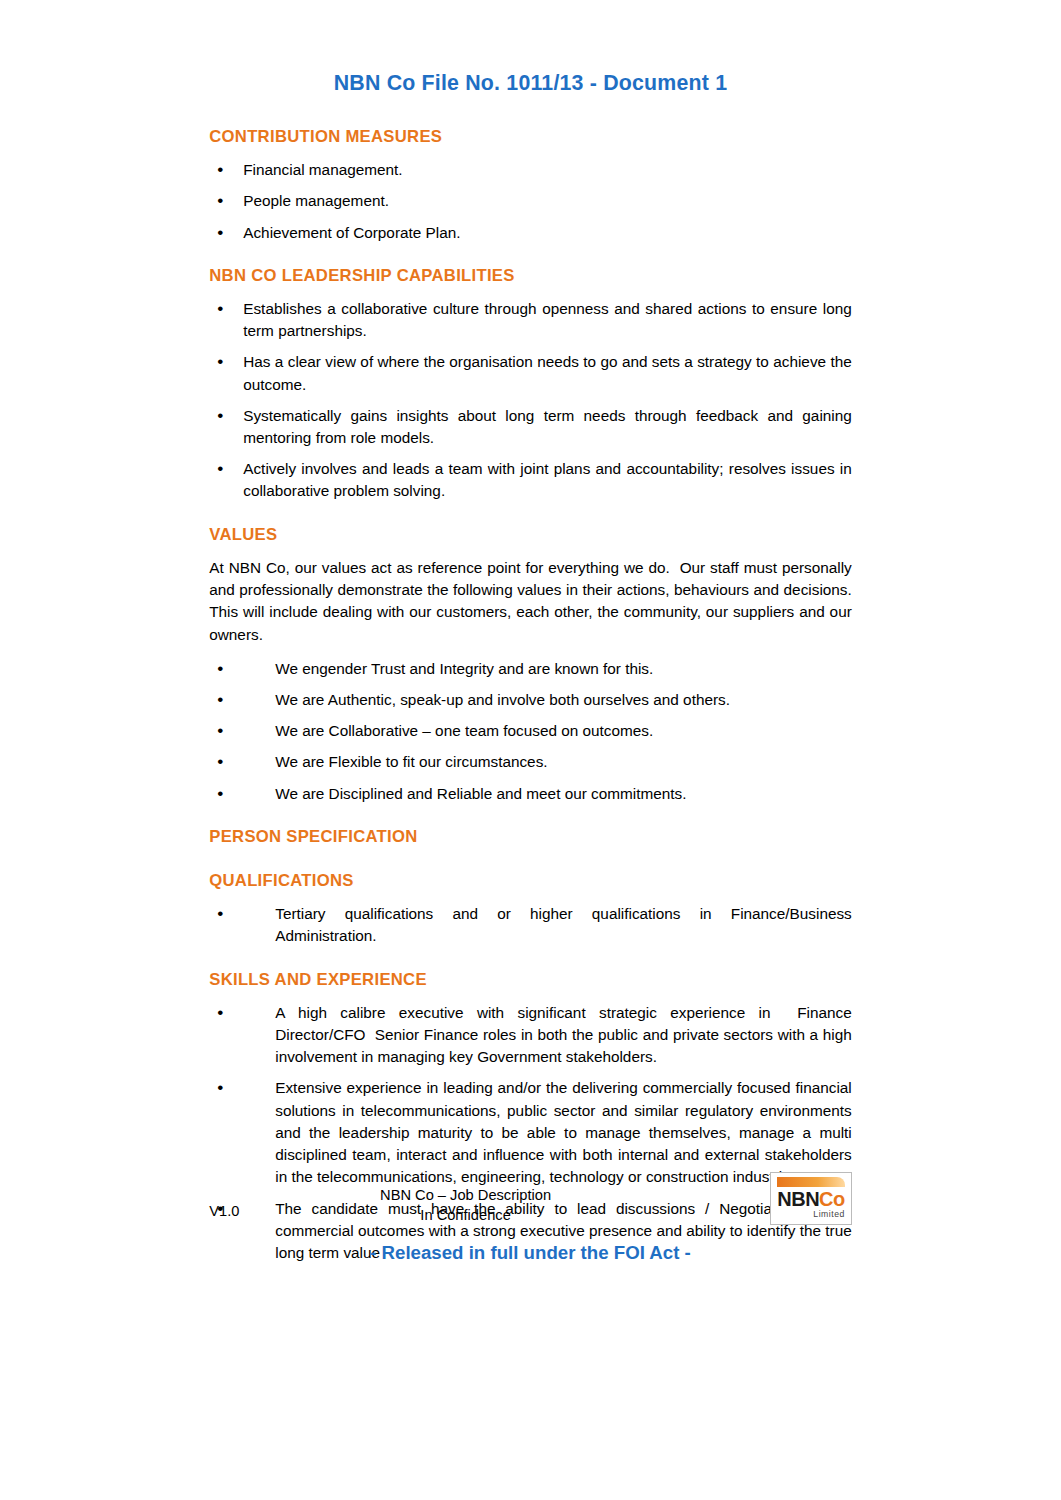NBN Co File No. 1011/13 - Document 1
Contribution Measures
Financial management.
People management.
Achievement of Corporate Plan.
NBN Co Leadership Capabilities
Establishes a collaborative culture through openness and shared actions to ensure long term partnerships.
Has a clear view of where the organisation needs to go and sets a strategy to achieve the outcome.
Systematically gains insights about long term needs through feedback and gaining mentoring from role models.
Actively involves and leads a team with joint plans and accountability; resolves issues in collaborative problem solving.
Values
At NBN Co, our values act as reference point for everything we do. Our staff must personally and professionally demonstrate the following values in their actions, behaviours and decisions. This will include dealing with our customers, each other, the community, our suppliers and our owners.
We engender Trust and Integrity and are known for this.
We are Authentic, speak-up and involve both ourselves and others.
We are Collaborative – one team focused on outcomes.
We are Flexible to fit our circumstances.
We are Disciplined and Reliable and meet our commitments.
Person Specification
Qualifications
Tertiary qualifications and or higher qualifications in Finance/Business Administration.
Skills and Experience
A high calibre executive with significant strategic experience in Finance Director/CFO Senior Finance roles in both the public and private sectors with a high involvement in managing key Government stakeholders.
Extensive experience in leading and/or the delivering commercially focused financial solutions in telecommunications, public sector and similar regulatory environments and the leadership maturity to be able to manage themselves, manage a multi disciplined team, interact and influence with both internal and external stakeholders in the telecommunications, engineering, technology or construction industries.
The candidate must have the ability to lead discussions / Negotiate complex commercial outcomes with a strong executive presence and ability to identify the true long term value
V1.0
NBN Co – Job Description
In Confidence
NBNCo
Limited
- Released in full under the FOI Act -